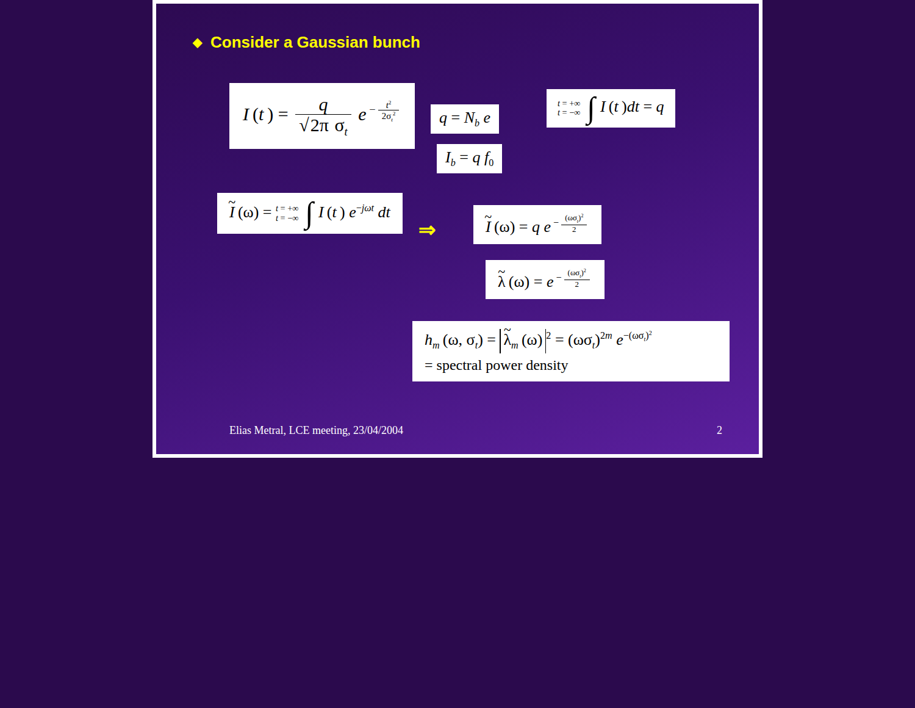◆Consider a Gaussian bunch
I (t ) = q √2π σt e − t2 2σt2
q = Nb e
Ib = q f0
t = +∞ t = −∞ ∫ I (t )dt = q
~I (ω) = t = +∞ t = −∞ ∫ I (t ) e−jωt dt
⇒
~I (ω) = q e − (ωσt)2 2
~λ (ω) = e − (ωσt)2 2
hm (ω, σt) = ~λm (ω)2 = (ωσt)2m e−(ωσt)2 = spectral power density
Elias Metral, LCE meeting, 23/04/2004
2